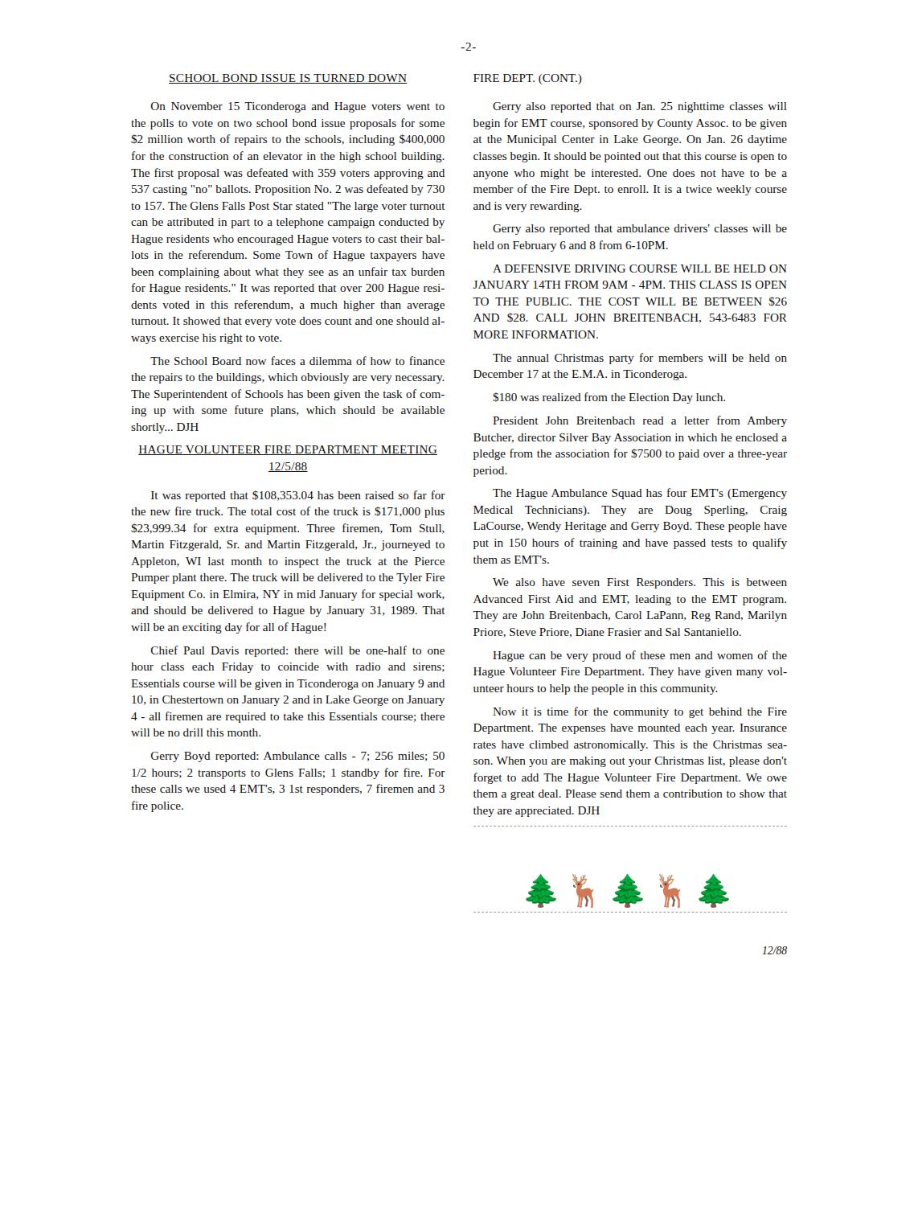-2-
School Bond Issue Is Turned Down
On November 15 Ticonderoga and Hague voters went to the polls to vote on two school bond issue proposals for some $2 million worth of repairs to the schools, including $400,000 for the construction of an elevator in the high school building. The first proposal was defeated with 359 voters approving and 537 casting "no" ballots. Proposition No. 2 was defeated by 730 to 157. The Glens Falls Post Star stated "The large voter turnout can be attributed in part to a telephone campaign conducted by Hague residents who encouraged Hague voters to cast their ballots in the referendum. Some Town of Hague taxpayers have been complaining about what they see as an unfair tax burden for Hague residents." It was reported that over 200 Hague residents voted in this referendum, a much higher than average turnout. It showed that every vote does count and one should always exercise his right to vote.
The School Board now faces a dilemma of how to finance the repairs to the buildings, which obviously are very necessary. The Superintendent of Schools has been given the task of coming up with some future plans, which should be available shortly... DJH
Hague Volunteer Fire Department Meeting
12/5/88
It was reported that $108,353.04 has been raised so far for the new fire truck. The total cost of the truck is $171,000 plus $23,999.34 for extra equipment. Three firemen, Tom Stull, Martin Fitzgerald, Sr. and Martin Fitzgerald, Jr., journeyed to Appleton, WI last month to inspect the truck at the Pierce Pumper plant there. The truck will be delivered to the Tyler Fire Equipment Co. in Elmira, NY in mid January for special work, and should be delivered to Hague by January 31, 1989. That will be an exciting day for all of Hague!
Chief Paul Davis reported: there will be one-half to one hour class each Friday to coincide with radio and sirens; Essentials course will be given in Ticonderoga on January 9 and 10, in Chestertown on January 2 and in Lake George on January 4 - all firemen are required to take this Essentials course; there will be no drill this month.
Gerry Boyd reported: Ambulance calls - 7; 256 miles; 50 1/2 hours; 2 transports to Glens Falls; 1 standby for fire. For these calls we used 4 EMT's, 3 1st responders, 7 firemen and 3 fire police.
Fire Dept. (Cont.)
Gerry also reported that on Jan. 25 nighttime classes will begin for EMT course, sponsored by County Assoc. to be given at the Municipal Center in Lake George. On Jan. 26 daytime classes begin. It should be pointed out that this course is open to anyone who might be interested. One does not have to be a member of the Fire Dept. to enroll. It is a twice weekly course and is very rewarding.
Gerry also reported that ambulance drivers' classes will be held on February 6 and 8 from 6-10PM.
A defensive driving course will be held on January 14th from 9AM - 4PM. This class is open to the public. The cost will be between $26 and $28. Call John Breitenbach, 543-6483 for more information.
The annual Christmas party for members will be held on December 17 at the E.M.A. in Ticonderoga.
$180 was realized from the Election Day lunch.
President John Breitenbach read a letter from Ambery Butcher, director Silver Bay Association in which he enclosed a pledge from the association for $7500 to paid over a three-year period.
The Hague Ambulance Squad has four EMT's (Emergency Medical Technicians). They are Doug Sperling, Craig LaCourse, Wendy Heritage and Gerry Boyd. These people have put in 150 hours of training and have passed tests to qualify them as EMT's.
We also have seven First Responders. This is between Advanced First Aid and EMT, leading to the EMT program. They are John Breitenbach, Carol LaPann, Reg Rand, Marilyn Priore, Steve Priore, Diane Frasier and Sal Santaniello.
Hague can be very proud of these men and women of the Hague Volunteer Fire Department. They have given many volunteer hours to help the people in this community.
Now it is time for the community to get behind the Fire Department. The expenses have mounted each year. Insurance rates have climbed astronomically. This is the Christmas season. When you are making out your Christmas list, please don't forget to add The Hague Volunteer Fire Department. We owe them a great deal. Please send them a contribution to show that they are appreciated. DJH
🌲🦌🌲🦌🌲
12/88